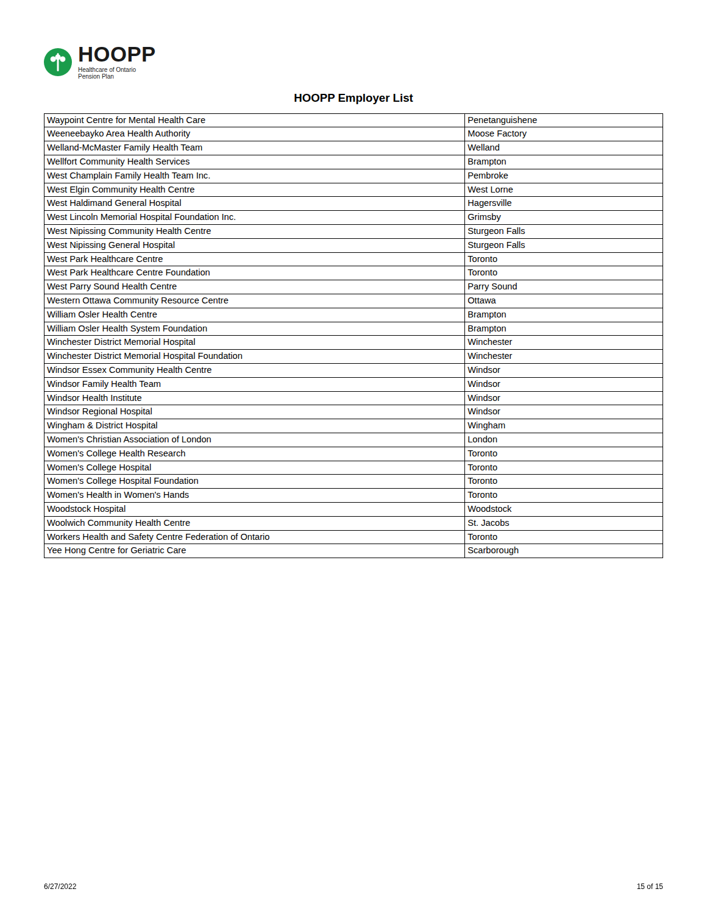HOOPP
Healthcare of Ontario
Pension Plan
HOOPP Employer List
| Waypoint Centre for Mental Health Care | Penetanguishene |
| Weeneebayko Area Health Authority | Moose Factory |
| Welland-McMaster Family Health Team | Welland |
| Wellfort Community Health Services | Brampton |
| West Champlain Family Health Team Inc. | Pembroke |
| West Elgin Community Health Centre | West Lorne |
| West Haldimand General Hospital | Hagersville |
| West Lincoln Memorial Hospital Foundation Inc. | Grimsby |
| West Nipissing Community Health Centre | Sturgeon Falls |
| West Nipissing General Hospital | Sturgeon Falls |
| West Park Healthcare Centre | Toronto |
| West Park Healthcare Centre Foundation | Toronto |
| West Parry Sound Health Centre | Parry Sound |
| Western Ottawa Community Resource Centre | Ottawa |
| William Osler Health Centre | Brampton |
| William Osler Health System Foundation | Brampton |
| Winchester District Memorial Hospital | Winchester |
| Winchester District Memorial Hospital Foundation | Winchester |
| Windsor Essex Community Health Centre | Windsor |
| Windsor Family Health Team | Windsor |
| Windsor Health Institute | Windsor |
| Windsor Regional Hospital | Windsor |
| Wingham & District Hospital | Wingham |
| Women's Christian Association of London | London |
| Women's College Health Research | Toronto |
| Women's College Hospital | Toronto |
| Women's College Hospital Foundation | Toronto |
| Women's Health in Women's Hands | Toronto |
| Woodstock Hospital | Woodstock |
| Woolwich Community Health Centre | St. Jacobs |
| Workers Health and Safety Centre Federation of Ontario | Toronto |
| Yee Hong Centre for Geriatric Care | Scarborough |
6/27/2022 15 of 15